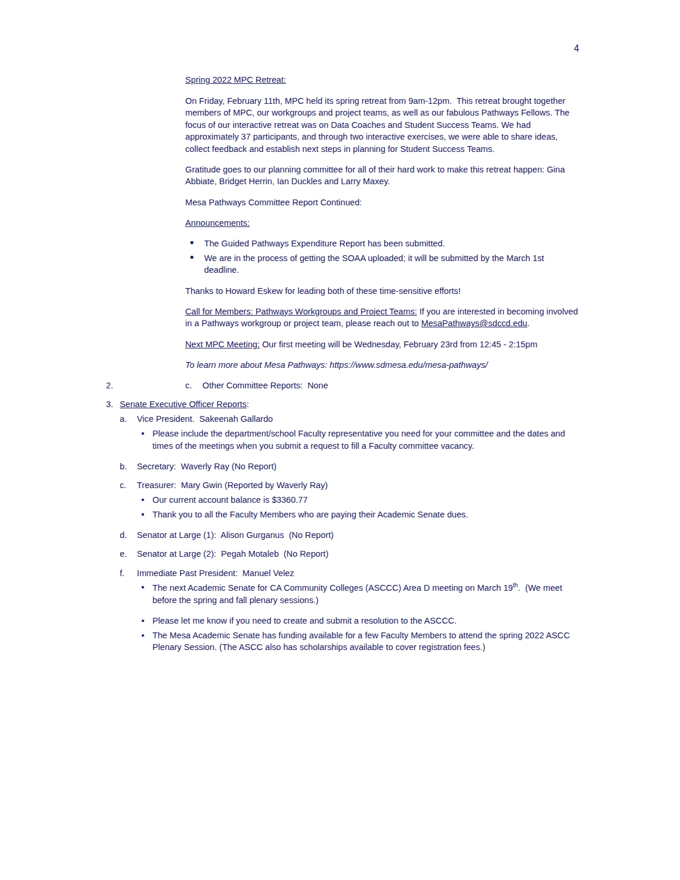4
Spring 2022 MPC Retreat:
On Friday, February 11th, MPC held its spring retreat from 9am-12pm. This retreat brought together members of MPC, our workgroups and project teams, as well as our fabulous Pathways Fellows. The focus of our interactive retreat was on Data Coaches and Student Success Teams. We had approximately 37 participants, and through two interactive exercises, we were able to share ideas, collect feedback and establish next steps in planning for Student Success Teams.
Gratitude goes to our planning committee for all of their hard work to make this retreat happen: Gina Abbiate, Bridget Herrin, Ian Duckles and Larry Maxey.
Mesa Pathways Committee Report Continued:
Announcements:
The Guided Pathways Expenditure Report has been submitted.
We are in the process of getting the SOAA uploaded; it will be submitted by the March 1st deadline.
Thanks to Howard Eskew for leading both of these time-sensitive efforts!
Call for Members: Pathways Workgroups and Project Teams: If you are interested in becoming involved in a Pathways workgroup or project team, please reach out to MesaPathways@sdccd.edu.
Next MPC Meeting: Our first meeting will be Wednesday, February 23rd from 12:45 - 2:15pm
To learn more about Mesa Pathways: https://www.sdmesa.edu/mesa-pathways/
c. Other Committee Reports: None
Senate Executive Officer Reports:
a. Vice President. Sakeenah Gallardo
Please include the department/school Faculty representative you need for your committee and the dates and times of the meetings when you submit a request to fill a Faculty committee vacancy.
b. Secretary: Waverly Ray (No Report)
c. Treasurer: Mary Gwin (Reported by Waverly Ray)
Our current account balance is $3360.77
Thank you to all the Faculty Members who are paying their Academic Senate dues.
d. Senator at Large (1): Alison Gurganus (No Report)
e. Senator at Large (2): Pegah Motaleb (No Report)
f. Immediate Past President: Manuel Velez
The next Academic Senate for CA Community Colleges (ASCCC) Area D meeting on March 19th. (We meet before the spring and fall plenary sessions.)
Please let me know if you need to create and submit a resolution to the ASCCC.
The Mesa Academic Senate has funding available for a few Faculty Members to attend the spring 2022 ASCC Plenary Session. (The ASCC also has scholarships available to cover registration fees.)